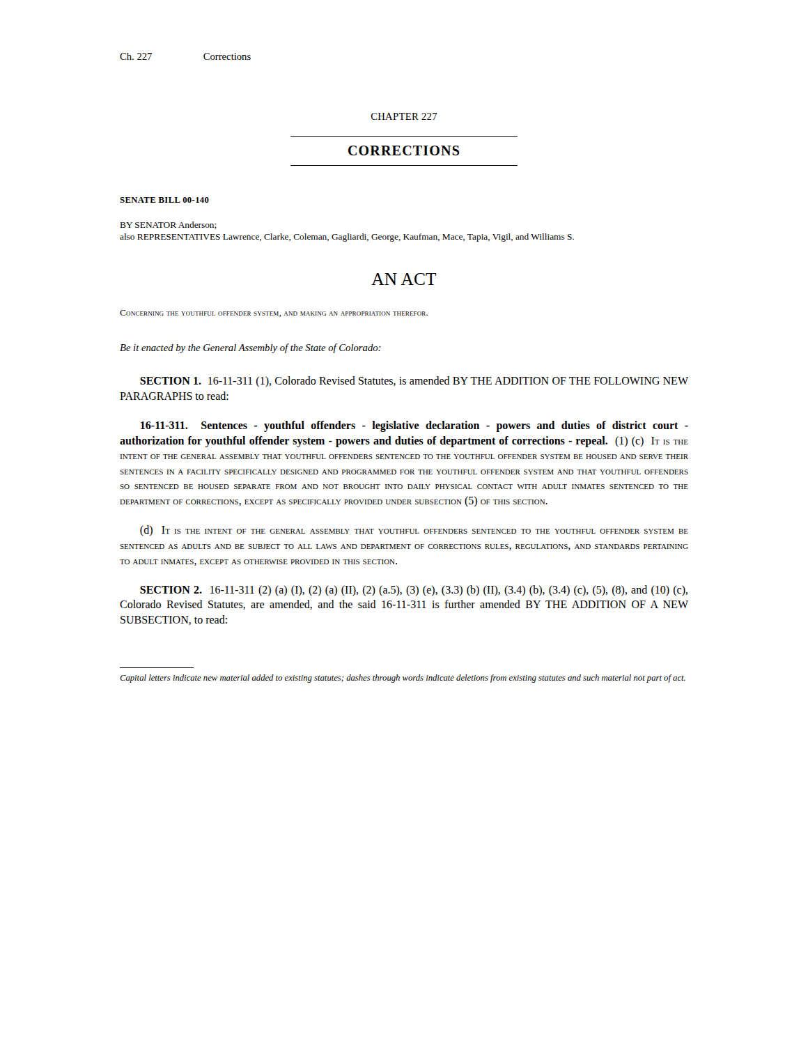Ch. 227 Corrections
CHAPTER 227
CORRECTIONS
SENATE BILL 00-140
BY SENATOR Anderson;
also REPRESENTATIVES Lawrence, Clarke, Coleman, Gagliardi, George, Kaufman, Mace, Tapia, Vigil, and Williams S.
AN ACT
Concerning the youthful offender system, and making an appropriation therefor.
Be it enacted by the General Assembly of the State of Colorado:
SECTION 1. 16-11-311 (1), Colorado Revised Statutes, is amended BY THE ADDITION OF THE FOLLOWING NEW PARAGRAPHS to read:
16-11-311. Sentences - youthful offenders - legislative declaration - powers and duties of district court - authorization for youthful offender system - powers and duties of department of corrections - repeal. (1) (c) It is the intent of the general assembly that youthful offenders sentenced to the youthful offender system be housed and serve their sentences in a facility specifically designed and programmed for the youthful offender system and that youthful offenders so sentenced be housed separate from and not brought into daily physical contact with adult inmates sentenced to the department of corrections, except as specifically provided under subsection (5) of this section.
(d) It is the intent of the general assembly that youthful offenders sentenced to the youthful offender system be sentenced as adults and be subject to all laws and department of corrections rules, regulations, and standards pertaining to adult inmates, except as otherwise provided in this section.
SECTION 2. 16-11-311 (2) (a) (I), (2) (a) (II), (2) (a.5), (3) (e), (3.3) (b) (II), (3.4) (b), (3.4) (c), (5), (8), and (10) (c), Colorado Revised Statutes, are amended, and the said 16-11-311 is further amended BY THE ADDITION OF A NEW SUBSECTION, to read:
Capital letters indicate new material added to existing statutes; dashes through words indicate deletions from existing statutes and such material not part of act.